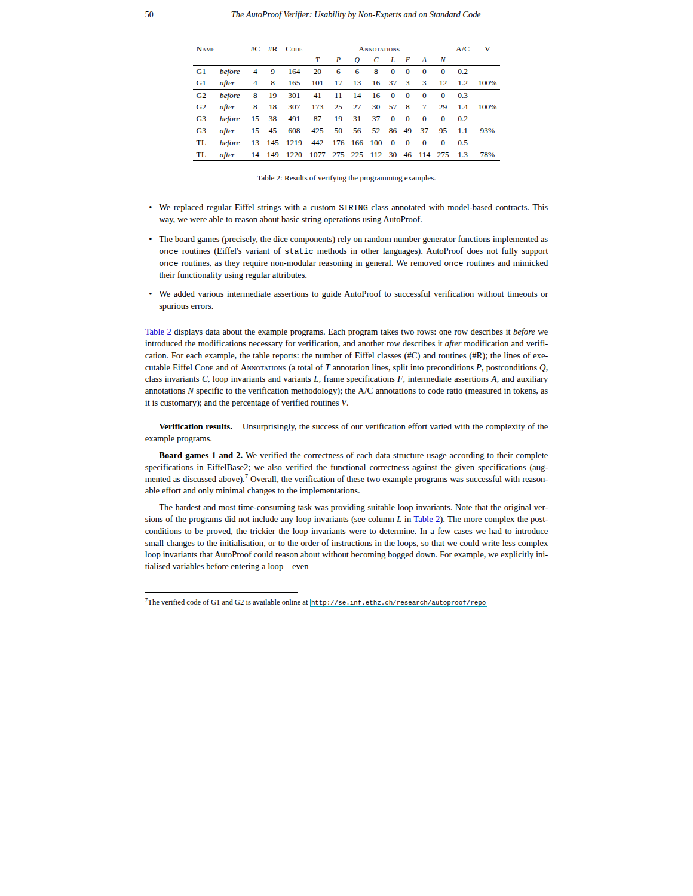50 The AutoProof Verifier: Usability by Non-Experts and on Standard Code
Table 2: Results of verifying the programming examples.
| Name | | #C | #R | Code | Annotations | A/C | V |
| --- | --- | --- | --- | --- | --- | --- | --- |
| | | | | | T | P | Q | C | L | F | A | N | | |
| G1 | before | 4 | 9 | 164 | 20 | 6 | 6 | 8 | 0 | 0 | 0 | 0 | 0.2 | |
| G1 | after | 4 | 8 | 165 | 101 | 17 | 13 | 16 | 37 | 3 | 3 | 12 | 1.2 | 100% |
| G2 | before | 8 | 19 | 301 | 41 | 11 | 14 | 16 | 0 | 0 | 0 | 0 | 0.3 | |
| G2 | after | 8 | 18 | 307 | 173 | 25 | 27 | 30 | 57 | 8 | 7 | 29 | 1.4 | 100% |
| G3 | before | 15 | 38 | 491 | 87 | 19 | 31 | 37 | 0 | 0 | 0 | 0 | 0.2 | |
| G3 | after | 15 | 45 | 608 | 425 | 50 | 56 | 52 | 86 | 49 | 37 | 95 | 1.1 | 93% |
| TL | before | 13 | 145 | 1219 | 442 | 176 | 166 | 100 | 0 | 0 | 0 | 0 | 0.5 | |
| TL | after | 14 | 149 | 1220 | 1077 | 275 | 225 | 112 | 30 | 46 | 114 | 275 | 1.3 | 78% |
We replaced regular Eiffel strings with a custom STRING class annotated with model-based contracts. This way, we were able to reason about basic string operations using AutoProof.
The board games (precisely, the dice components) rely on random number generator functions implemented as once routines (Eiffel's variant of static methods in other languages). AutoProof does not fully support once routines, as they require non-modular reasoning in general. We removed once routines and mimicked their functionality using regular attributes.
We added various intermediate assertions to guide AutoProof to successful verification without timeouts or spurious errors.
Table 2 displays data about the example programs. Each program takes two rows: one row describes it before we introduced the modifications necessary for verification, and another row describes it after modification and verification. For each example, the table reports: the number of Eiffel classes (#C) and routines (#R); the lines of executable Eiffel Code and of Annotations (a total of T annotation lines, split into preconditions P, postconditions Q, class invariants C, loop invariants and variants L, frame specifications F, intermediate assertions A, and auxiliary annotations N specific to the verification methodology); the A/C annotations to code ratio (measured in tokens, as it is customary); and the percentage of verified routines V.
Verification results. Unsurprisingly, the success of our verification effort varied with the complexity of the example programs.
Board games 1 and 2. We verified the correctness of each data structure usage according to their complete specifications in EiffelBase2; we also verified the functional correctness against the given specifications (augmented as discussed above).7 Overall, the verification of these two example programs was successful with reasonable effort and only minimal changes to the implementations.
The hardest and most time-consuming task was providing suitable loop invariants. Note that the original versions of the programs did not include any loop invariants (see column L in Table 2). The more complex the postconditions to be proved, the trickier the loop invariants were to determine. In a few cases we had to introduce small changes to the initialisation, or to the order of instructions in the loops, so that we could write less complex loop invariants that AutoProof could reason about without becoming bogged down. For example, we explicitly initialised variables before entering a loop – even
7The verified code of G1 and G2 is available online at http://se.inf.ethz.ch/research/autoproof/repo